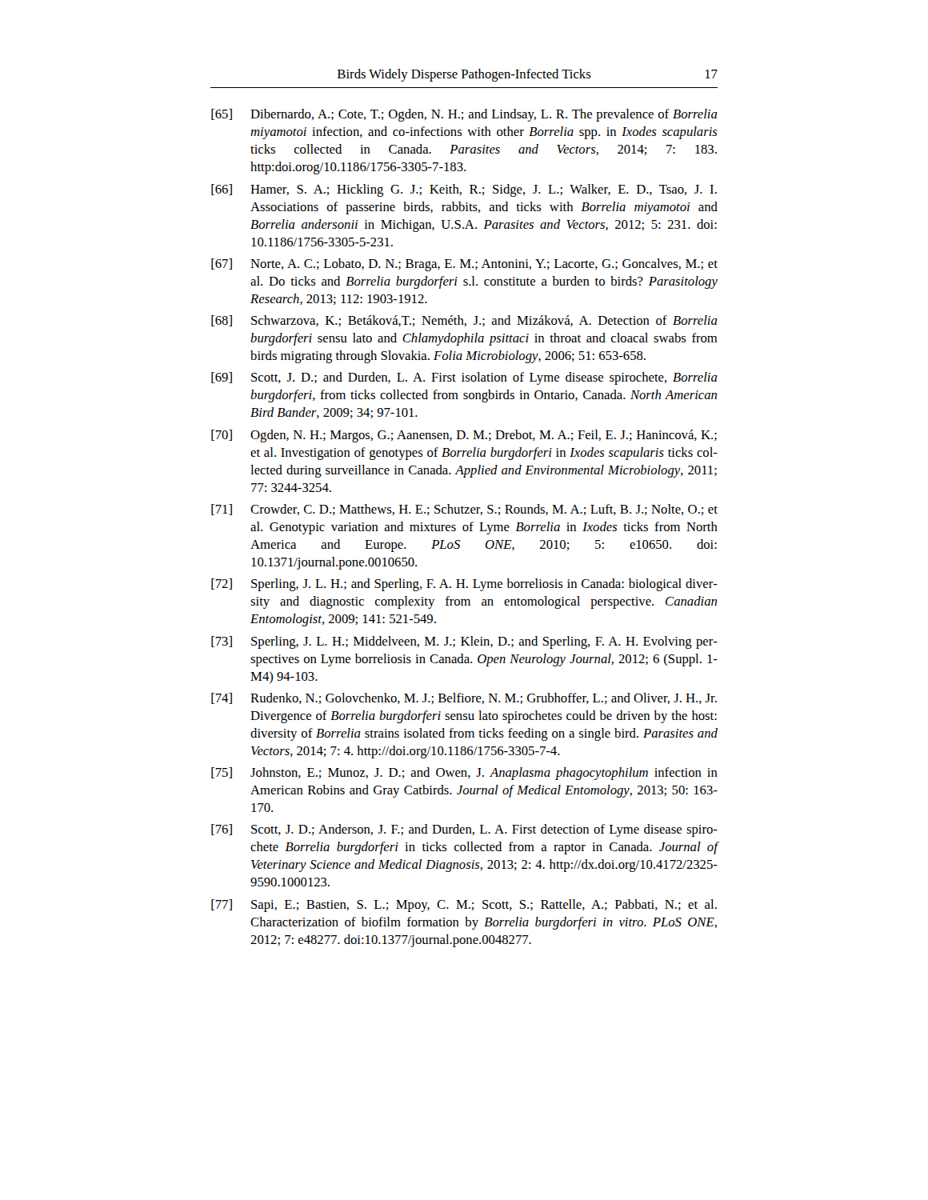Birds Widely Disperse Pathogen-Infected Ticks 17
[65] Dibernardo, A.; Cote, T.; Ogden, N. H.; and Lindsay, L. R. The prevalence of Borrelia miyamotoi infection, and co-infections with other Borrelia spp. in Ixodes scapularis ticks collected in Canada. Parasites and Vectors, 2014; 7: 183. http:doi.orog/10.1186/1756-3305-7-183.
[66] Hamer, S. A.; Hickling G. J.; Keith, R.; Sidge, J. L.; Walker, E. D., Tsao, J. I. Associations of passerine birds, rabbits, and ticks with Borrelia miyamotoi and Borrelia andersonii in Michigan, U.S.A. Parasites and Vectors, 2012; 5: 231. doi: 10.1186/1756-3305-5-231.
[67] Norte, A. C.; Lobato, D. N.; Braga, E. M.; Antonini, Y.; Lacorte, G.; Goncalves, M.; et al. Do ticks and Borrelia burgdorferi s.l. constitute a burden to birds? Parasitology Research, 2013; 112: 1903-1912.
[68] Schwarzova, K.; Betáková,T.; Neméth, J.; and Mizáková, A. Detection of Borrelia burgdorferi sensu lato and Chlamydophila psittaci in throat and cloacal swabs from birds migrating through Slovakia. Folia Microbiology, 2006; 51: 653-658.
[69] Scott, J. D.; and Durden, L. A. First isolation of Lyme disease spirochete, Borrelia burgdorferi, from ticks collected from songbirds in Ontario, Canada. North American Bird Bander, 2009; 34; 97-101.
[70] Ogden, N. H.; Margos, G.; Aanensen, D. M.; Drebot, M. A.; Feil, E. J.; Hanincová, K.; et al. Investigation of genotypes of Borrelia burgdorferi in Ixodes scapularis ticks collected during surveillance in Canada. Applied and Environmental Microbiology, 2011; 77: 3244-3254.
[71] Crowder, C. D.; Matthews, H. E.; Schutzer, S.; Rounds, M. A.; Luft, B. J.; Nolte, O.; et al. Genotypic variation and mixtures of Lyme Borrelia in Ixodes ticks from North America and Europe. PLoS ONE, 2010; 5: e10650. doi: 10.1371/journal.pone.0010650.
[72] Sperling, J. L. H.; and Sperling, F. A. H. Lyme borreliosis in Canada: biological diversity and diagnostic complexity from an entomological perspective. Canadian Entomologist, 2009; 141: 521-549.
[73] Sperling, J. L. H.; Middelveen, M. J.; Klein, D.; and Sperling, F. A. H. Evolving perspectives on Lyme borreliosis in Canada. Open Neurology Journal, 2012; 6 (Suppl. 1-M4) 94-103.
[74] Rudenko, N.; Golovchenko, M. J.; Belfiore, N. M.; Grubhoffer, L.; and Oliver, J. H., Jr. Divergence of Borrelia burgdorferi sensu lato spirochetes could be driven by the host: diversity of Borrelia strains isolated from ticks feeding on a single bird. Parasites and Vectors, 2014; 7: 4. http://doi.org/10.1186/1756-3305-7-4.
[75] Johnston, E.; Munoz, J. D.; and Owen, J. Anaplasma phagocytophilum infection in American Robins and Gray Catbirds. Journal of Medical Entomology, 2013; 50: 163-170.
[76] Scott, J. D.; Anderson, J. F.; and Durden, L. A. First detection of Lyme disease spirochete Borrelia burgdorferi in ticks collected from a raptor in Canada. Journal of Veterinary Science and Medical Diagnosis, 2013; 2: 4. http://dx.doi.org/10.4172/2325-9590.1000123.
[77] Sapi, E.; Bastien, S. L.; Mpoy, C. M.; Scott, S.; Rattelle, A.; Pabbati, N.; et al. Characterization of biofilm formation by Borrelia burgdorferi in vitro. PLoS ONE, 2012; 7: e48277. doi:10.1377/journal.pone.0048277.